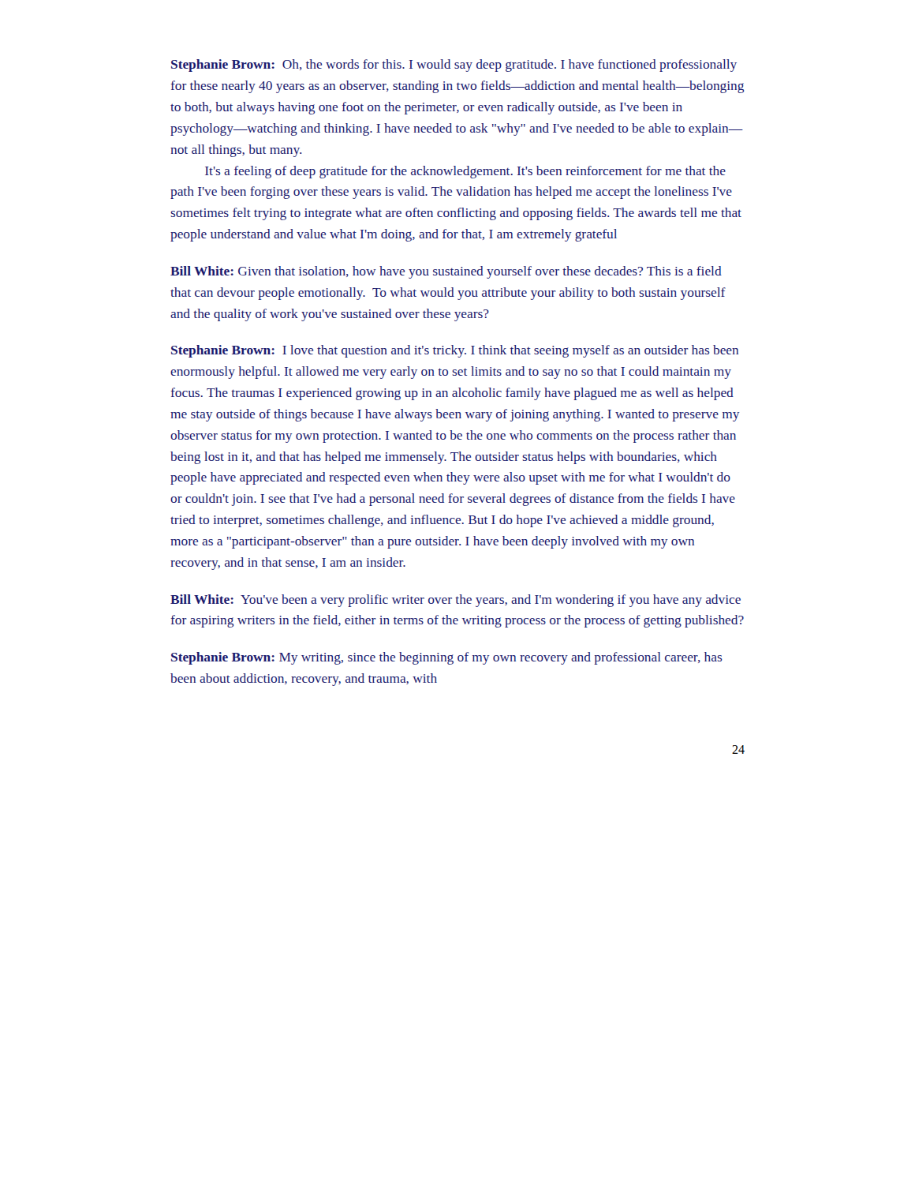Stephanie Brown: Oh, the words for this. I would say deep gratitude. I have functioned professionally for these nearly 40 years as an observer, standing in two fields—addiction and mental health—belonging to both, but always having one foot on the perimeter, or even radically outside, as I've been in psychology—watching and thinking. I have needed to ask "why" and I've needed to be able to explain—not all things, but many.
It's a feeling of deep gratitude for the acknowledgement. It's been reinforcement for me that the path I've been forging over these years is valid. The validation has helped me accept the loneliness I've sometimes felt trying to integrate what are often conflicting and opposing fields. The awards tell me that people understand and value what I'm doing, and for that, I am extremely grateful
Bill White: Given that isolation, how have you sustained yourself over these decades? This is a field that can devour people emotionally. To what would you attribute your ability to both sustain yourself and the quality of work you've sustained over these years?
Stephanie Brown: I love that question and it's tricky. I think that seeing myself as an outsider has been enormously helpful. It allowed me very early on to set limits and to say no so that I could maintain my focus. The traumas I experienced growing up in an alcoholic family have plagued me as well as helped me stay outside of things because I have always been wary of joining anything. I wanted to preserve my observer status for my own protection. I wanted to be the one who comments on the process rather than being lost in it, and that has helped me immensely. The outsider status helps with boundaries, which people have appreciated and respected even when they were also upset with me for what I wouldn't do or couldn't join. I see that I've had a personal need for several degrees of distance from the fields I have tried to interpret, sometimes challenge, and influence. But I do hope I've achieved a middle ground, more as a "participant-observer" than a pure outsider. I have been deeply involved with my own recovery, and in that sense, I am an insider.
Bill White: You've been a very prolific writer over the years, and I'm wondering if you have any advice for aspiring writers in the field, either in terms of the writing process or the process of getting published?
Stephanie Brown: My writing, since the beginning of my own recovery and professional career, has been about addiction, recovery, and trauma, with
24